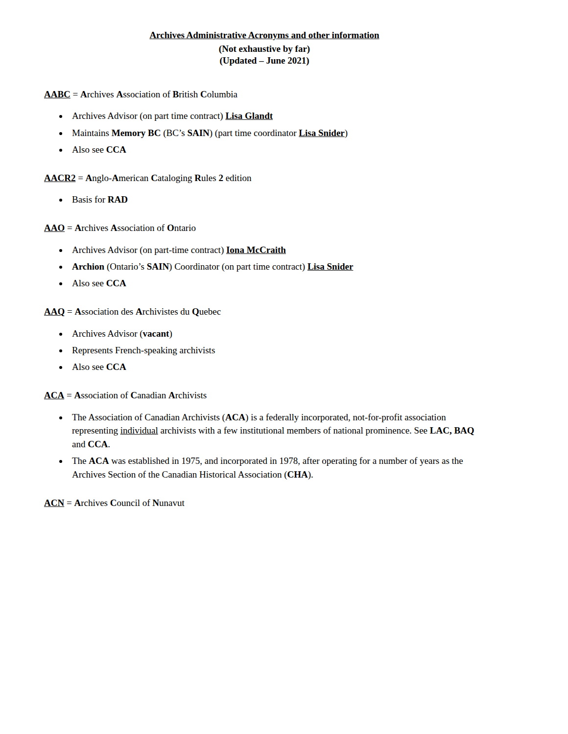Archives Administrative Acronyms and other information
(Not exhaustive by far)
(Updated – June 2021)
AABC = Archives Association of British Columbia
Archives Advisor (on part time contract) Lisa Glandt
Maintains Memory BC (BC’s SAIN) (part time coordinator Lisa Snider)
Also see CCA
AACR2 = Anglo-American Cataloging Rules 2 edition
Basis for RAD
AAO = Archives Association of Ontario
Archives Advisor (on part-time contract) Iona McCraith
Archion (Ontario’s SAIN) Coordinator (on part time contract) Lisa Snider
Also see CCA
AAQ = Association des Archivistes du Quebec
Archives Advisor (vacant)
Represents French-speaking archivists
Also see CCA
ACA = Association of Canadian Archivists
The Association of Canadian Archivists (ACA) is a federally incorporated, not-for-profit association representing individual archivists with a few institutional members of national prominence. See LAC, BAQ and CCA.
The ACA was established in 1975, and incorporated in 1978, after operating for a number of years as the Archives Section of the Canadian Historical Association (CHA).
ACN = Archives Council of Nunavut